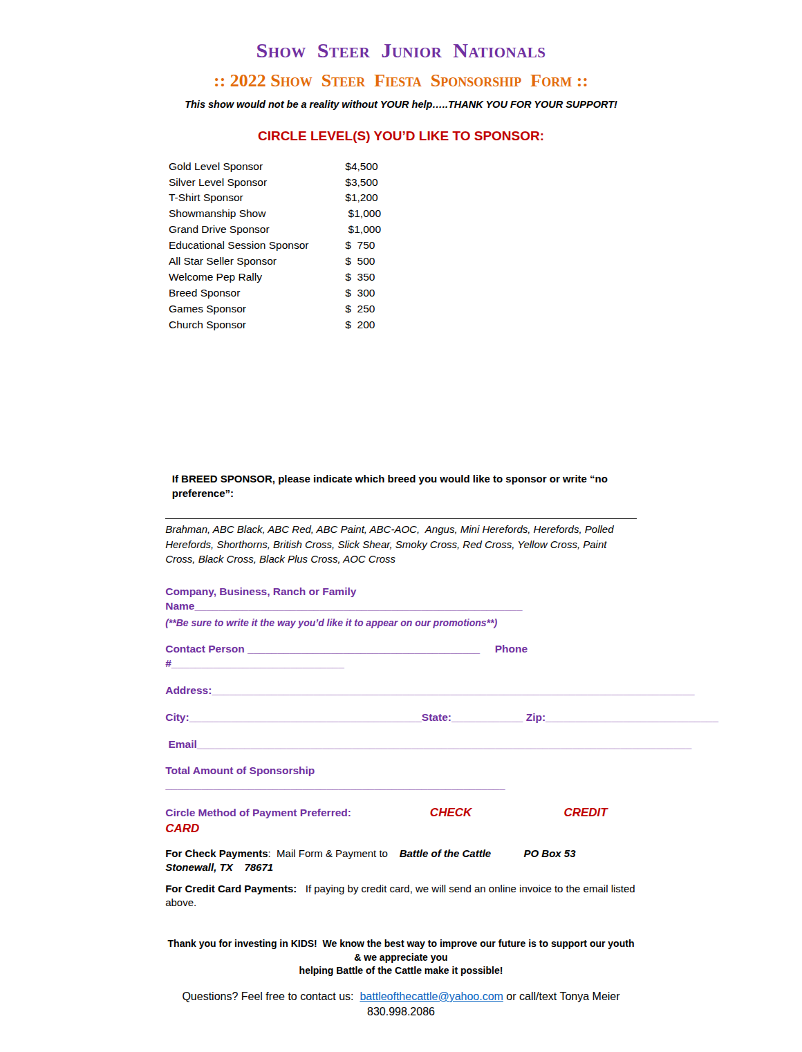Show Steer Junior Nationals
:: 2022 Show Steer Fiesta Sponsorship Form ::
This show would not be a reality without YOUR help…..THANK YOU FOR YOUR SUPPORT!
CIRCLE LEVEL(S) YOU’D LIKE TO SPONSOR:
| Gold Level Sponsor | $4,500 |
| Silver Level Sponsor | $3,500 |
| T-Shirt Sponsor | $1,200 |
| Showmanship Show | $1,000 |
| Grand Drive Sponsor | $1,000 |
| Educational Session Sponsor | $ 750 |
| All Star Seller Sponsor | $ 500 |
| Welcome Pep Rally | $ 350 |
| Breed Sponsor | $ 300 |
| Games Sponsor | $ 250 |
| Church Sponsor | $ 200 |
If BREED SPONSOR, please indicate which breed you would like to sponsor or write “no preference”:
Brahman, ABC Black, ABC Red, ABC Paint, ABC-AOC, Angus, Mini Herefords, Herefords, Polled Herefords, Shorthorns, British Cross, Slick Shear, Smoky Cross, Red Cross, Yellow Cross, Paint Cross, Black Cross, Black Plus Cross, AOC Cross
Company, Business, Ranch or Family Name_______________________________________________________
(**Be sure to write it the way you’d like it to appear on our promotions**)
Contact Person _______________________________________ Phone #_____________________________
Address:_________________________________________________________________________________
City:_______________________________________State:____________ Zip:_____________________________
Email___________________________________________________________________________________
Total Amount of Sponsorship _________________________________________________________
Circle Method of Payment Preferred: CHECK CREDIT CARD
For Check Payments: Mail Form & Payment to Battle of the Cattle PO Box 53 Stonewall, TX 78671
For Credit Card Payments: If paying by credit card, we will send an online invoice to the email listed above.
Thank you for investing in KIDS! We know the best way to improve our future is to support our youth & we appreciate you
helping Battle of the Cattle make it possible!
Questions? Feel free to contact us: battleofthecattle@yahoo.com or call/text Tonya Meier 830.998.2086